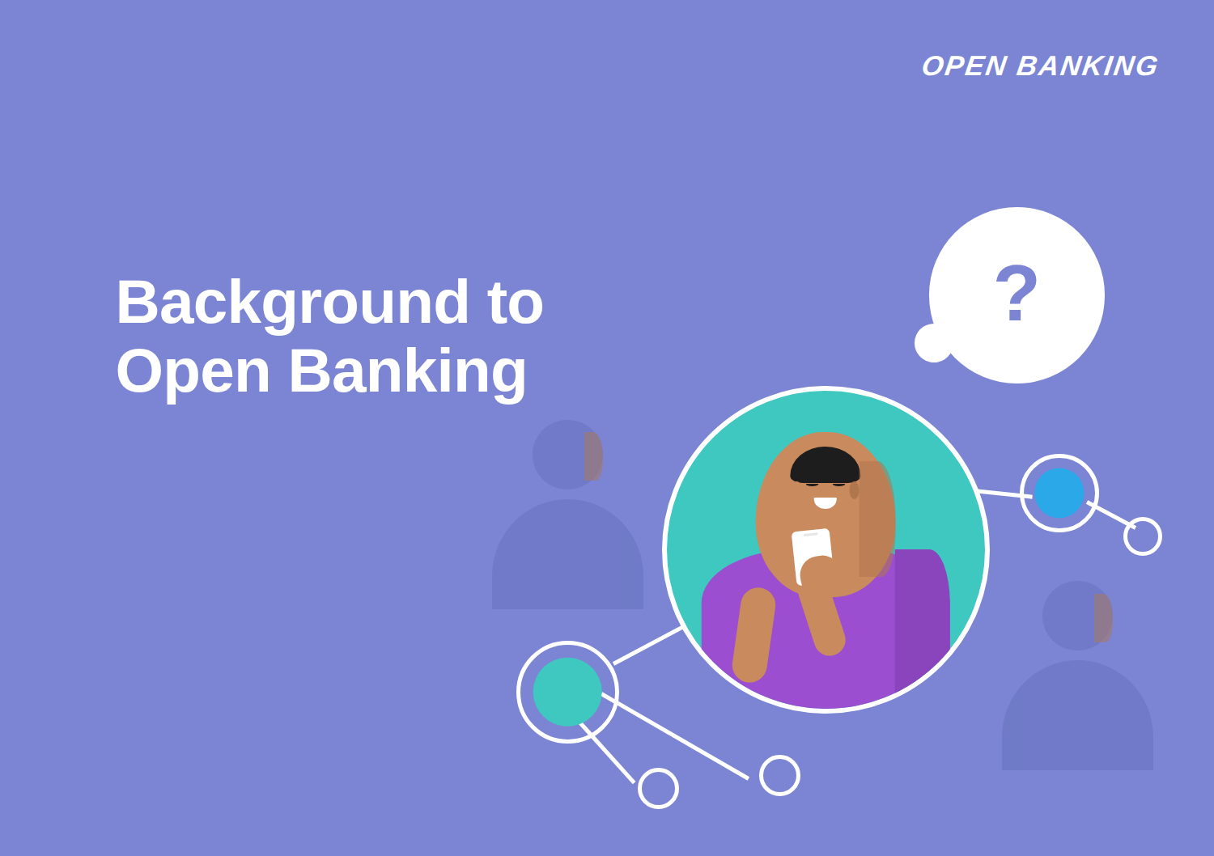Open Banking
Background to
Open Banking
?